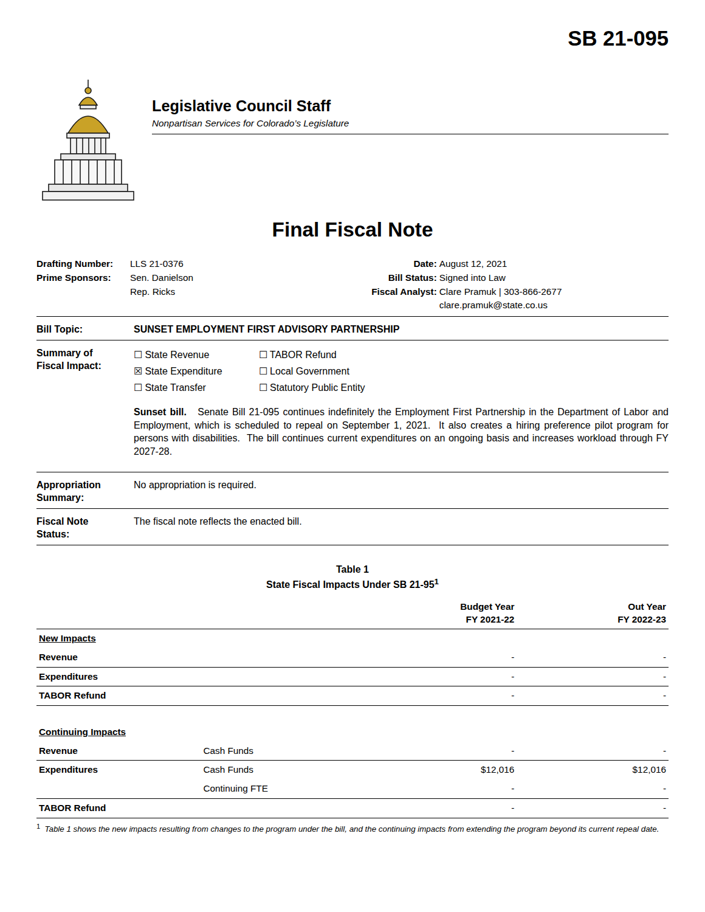SB 21-095
Legislative Council Staff
Nonpartisan Services for Colorado’s Legislature
Final Fiscal Note
| Drafting Number: | LLS 21-0376 | Date: | August 12, 2021 |
| Prime Sponsors: | Sen. Danielson | Bill Status: | Signed into Law |
| | Rep. Ricks | Fiscal Analyst: | Clare Pramuk / 303-866-2677 |
| | | | clare.pramuk@state.co.us |
Bill Topic:
SUNSET EMPLOYMENT FIRST ADVISORY PARTNERSHIP
Summary of
Fiscal Impact:
☐ State Revenue
☒ State Expenditure
☐ State Transfer
☐ TABOR Refund
☐ Local Government
☐ Statutory Public Entity
Sunset bill. Senate Bill 21-095 continues indefinitely the Employment First Partnership in the Department of Labor and Employment, which is scheduled to repeal on September 1, 2021. It also creates a hiring preference pilot program for persons with disabilities. The bill continues current expenditures on an ongoing basis and increases workload through FY 2027-28.
Appropriation
Summary:
No appropriation is required.
Fiscal Note
Status:
The fiscal note reflects the enacted bill.
Table 1
State Fiscal Impacts Under SB 21-951
| | Budget Year FY 2021-22 | Out Year FY 2022-23 |
| --- | --- | --- |
| New Impacts | | |
| Revenue | | - | - |
| Expenditures | | - | - |
| TABOR Refund | | - | - |
| Continuing Impacts | | |
| Revenue | Cash Funds | - | - |
| Expenditures | Cash Funds | $12,016 | $12,016 |
| | Continuing FTE | - | - |
| TABOR Refund | | - | - |
1 Table 1 shows the new impacts resulting from changes to the program under the bill, and the continuing impacts from extending the program beyond its current repeal date.